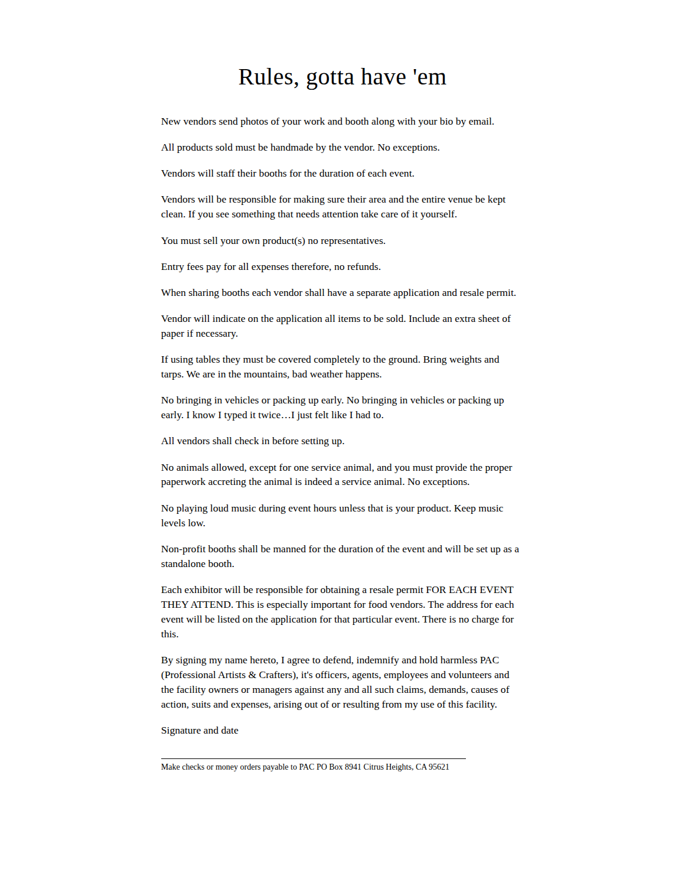Rules, gotta have 'em
New vendors send photos of your work and booth along with your bio by email.
All products sold must be handmade by the vendor. No exceptions.
Vendors will staff their booths for the duration of each event.
Vendors will be responsible for making sure their area and the entire venue be kept clean. If you see something that needs attention take care of it yourself.
You must sell your own product(s) no representatives.
Entry fees pay for all expenses therefore, no refunds.
When sharing booths each vendor shall have a separate application and resale permit.
Vendor will indicate on the application all items to be sold. Include an extra sheet of paper if necessary.
If using tables they must be covered completely to the ground. Bring weights and tarps. We are in the mountains, bad weather happens.
No bringing in vehicles or packing up early. No bringing in vehicles or packing up early. I know I typed it twice…I just felt like I had to.
All vendors shall check in before setting up.
No animals allowed, except for one service animal, and you must provide the proper paperwork accreting the animal is indeed a service animal. No exceptions.
No playing loud music during event hours unless that is your product. Keep music levels low.
Non-profit booths shall be manned for the duration of the event and will be set up as a standalone booth.
Each exhibitor will be responsible for obtaining a resale permit FOR EACH EVENT THEY ATTEND. This is especially important for food vendors. The address for each event will be listed on the application for that particular event. There is no charge for this.
By signing my name hereto, I agree to defend, indemnify and hold harmless PAC (Professional Artists & Crafters), it's officers, agents, employees and volunteers and the facility owners or managers against any and all such claims, demands, causes of action, suits and expenses, arising out of or resulting from my use of this facility.
Signature and date
Make checks or money orders payable to PAC PO Box 8941 Citrus Heights, CA 95621